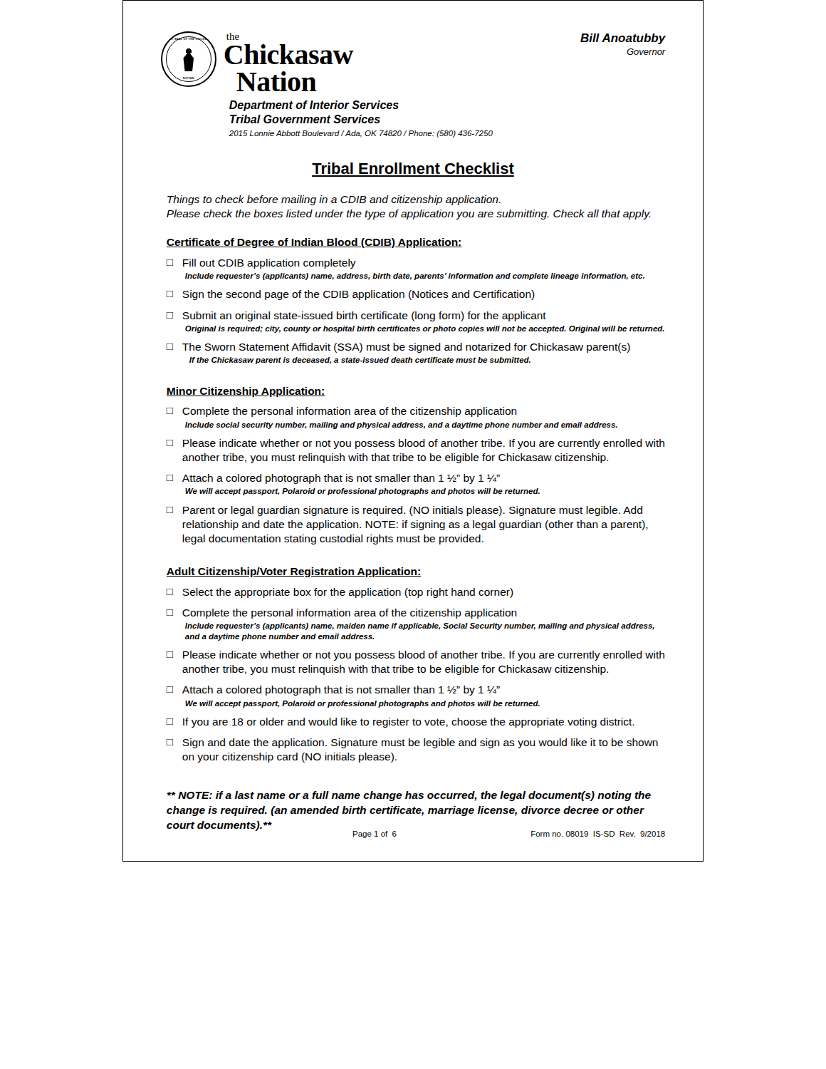Bill Anoatubby
Governor
GREAT SEAL OF THE CHICKASAW
NOITAN
the
Chickasaw
Nation
Department of Interior Services
Tribal Government Services
2015 Lonnie Abbott Boulevard / Ada, OK 74820 / Phone: (580) 436-7250
Tribal Enrollment Checklist
Things to check before mailing in a CDIB and citizenship application.
Please check the boxes listed under the type of application you are submitting. Check all that apply.
Certificate of Degree of Indian Blood (CDIB) Application:
Fill out CDIB application completely Include requester’s (applicants) name, address, birth date, parents’ information and complete lineage information, etc.
Sign the second page of the CDIB application (Notices and Certification)
Submit an original state-issued birth certificate (long form) for the applicant Original is required; city, county or hospital birth certificates or photo copies will not be accepted. Original will be returned.
The Sworn Statement Affidavit (SSA) must be signed and notarized for Chickasaw parent(s) If the Chickasaw parent is deceased, a state-issued death certificate must be submitted.
Minor Citizenship Application:
Complete the personal information area of the citizenship application Include social security number, mailing and physical address, and a daytime phone number and email address.
Please indicate whether or not you possess blood of another tribe. If you are currently enrolled with another tribe, you must relinquish with that tribe to be eligible for Chickasaw citizenship.
Attach a colored photograph that is not smaller than 1 ½” by 1 ¼” We will accept passport, Polaroid or professional photographs and photos will be returned.
Parent or legal guardian signature is required. (NO initials please). Signature must legible. Add relationship and date the application. NOTE: if signing as a legal guardian (other than a parent), legal documentation stating custodial rights must be provided.
Adult Citizenship/Voter Registration Application:
Select the appropriate box for the application (top right hand corner)
Complete the personal information area of the citizenship application Include requester’s (applicants) name, maiden name if applicable, Social Security number, mailing and physical address, and a daytime phone number and email address.
Please indicate whether or not you possess blood of another tribe. If you are currently enrolled with another tribe, you must relinquish with that tribe to be eligible for Chickasaw citizenship.
Attach a colored photograph that is not smaller than 1 ½” by 1 ¼” We will accept passport, Polaroid or professional photographs and photos will be returned.
If you are 18 or older and would like to register to vote, choose the appropriate voting district.
Sign and date the application. Signature must be legible and sign as you would like it to be shown on your citizenship card (NO initials please).
** NOTE: if a last name or a full name change has occurred, the legal document(s) noting the change is required. (an amended birth certificate, marriage license, divorce decree or other court documents).**
Page 1 of 6 Form no. 08019 IS-SD Rev. 9/2018